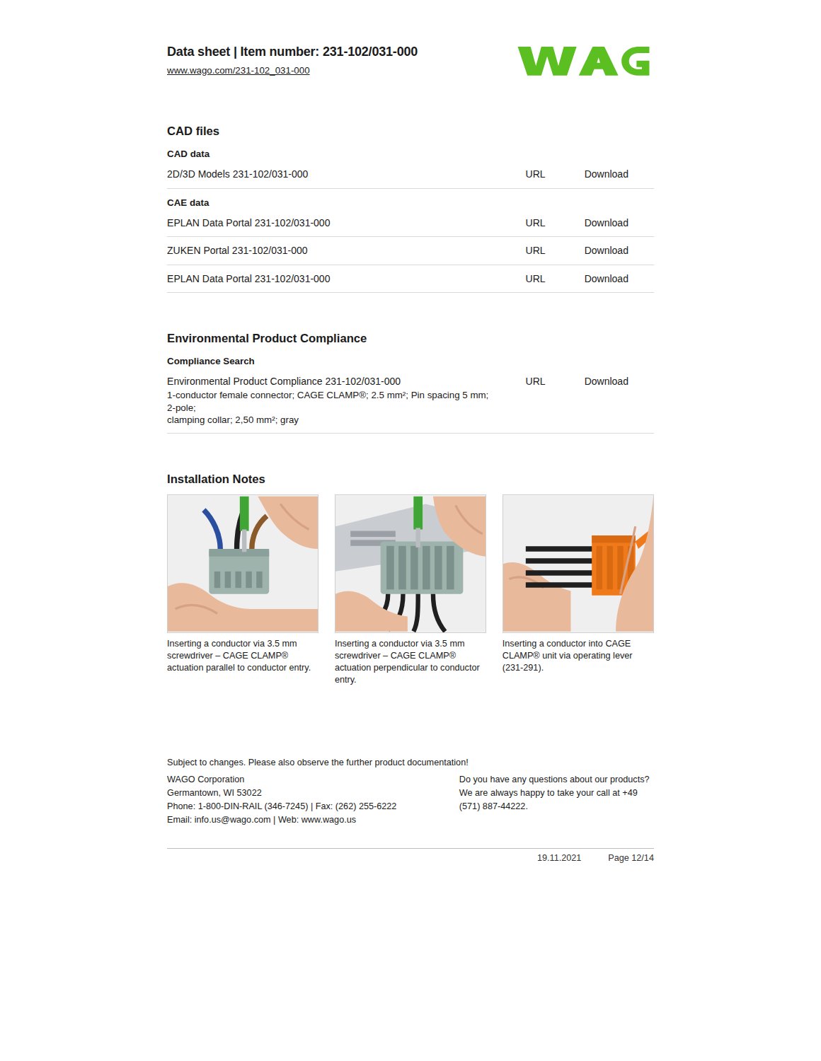Data sheet | Item number: 231-102/031-000
www.wago.com/231-102_031-000
CAD files
CAD data
2D/3D Models 231-102/031-000
URL
Download
CAE data
EPLAN Data Portal 231-102/031-000
URL
Download
ZUKEN Portal 231-102/031-000
URL
Download
EPLAN Data Portal 231-102/031-000
URL
Download
Environmental Product Compliance
Compliance Search
Environmental Product Compliance 231-102/031-000 1-conductor female connector; CAGE CLAMP®; 2.5 mm²; Pin spacing 5 mm; 2-pole; clamping collar; 2,50 mm²; gray
URL
Download
Installation Notes
Inserting a conductor via 3.5 mm screwdriver – CAGE CLAMP® actuation parallel to conductor entry.
Inserting a conductor via 3.5 mm screwdriver – CAGE CLAMP® actuation perpendicular to conductor entry.
Inserting a conductor into CAGE CLAMP® unit via operating lever (231-291).
Subject to changes. Please also observe the further product documentation!
WAGO Corporation
Germantown, WI 53022
Phone: 1-800-DIN-RAIL (346-7245) | Fax: (262) 255-6222
Email: info.us@wago.com | Web: www.wago.us
Do you have any questions about our products?
We are always happy to take your call at +49 (571) 887-44222.
19.11.2021 Page 12/14